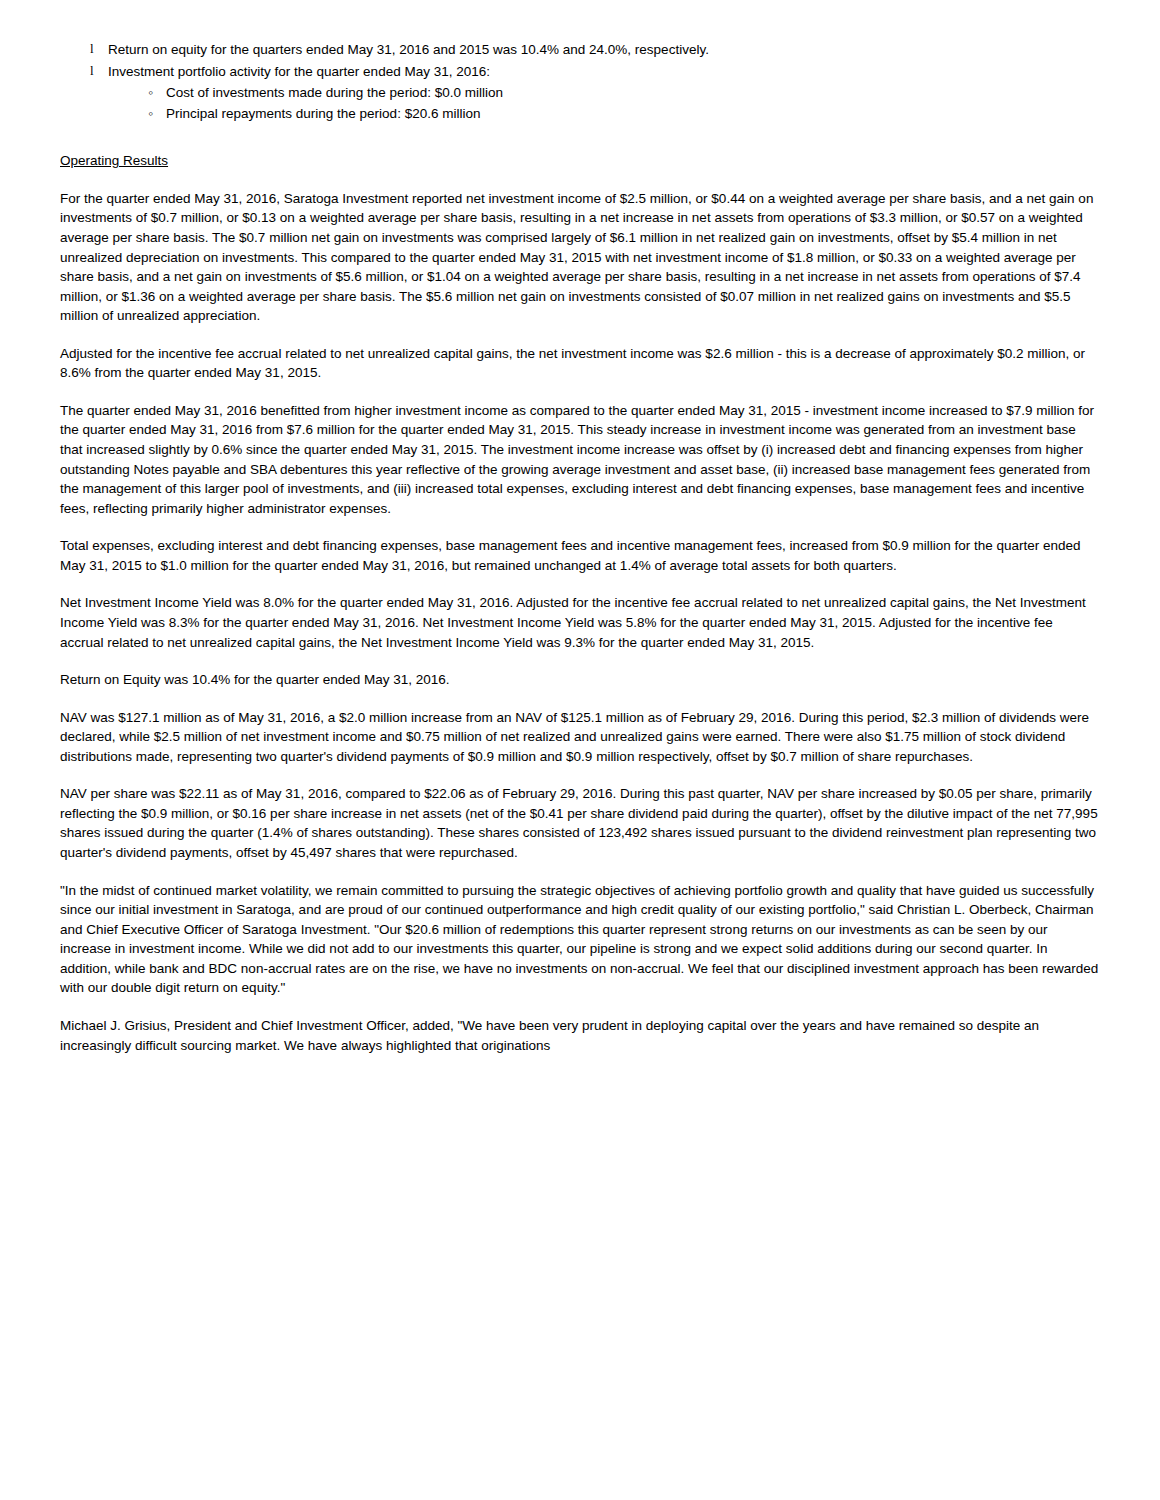Return on equity for the quarters ended May 31, 2016 and 2015 was 10.4% and 24.0%, respectively.
Investment portfolio activity for the quarter ended May 31, 2016:
Cost of investments made during the period: $0.0 million
Principal repayments during the period: $20.6 million
Operating Results
For the quarter ended May 31, 2016, Saratoga Investment reported net investment income of $2.5 million, or $0.44 on a weighted average per share basis, and a net gain on investments of $0.7 million, or $0.13 on a weighted average per share basis, resulting in a net increase in net assets from operations of $3.3 million, or $0.57 on a weighted average per share basis. The $0.7 million net gain on investments was comprised largely of $6.1 million in net realized gain on investments, offset by $5.4 million in net unrealized depreciation on investments. This compared to the quarter ended May 31, 2015 with net investment income of $1.8 million, or $0.33 on a weighted average per share basis, and a net gain on investments of $5.6 million, or $1.04 on a weighted average per share basis, resulting in a net increase in net assets from operations of $7.4 million, or $1.36 on a weighted average per share basis. The $5.6 million net gain on investments consisted of $0.07 million in net realized gains on investments and $5.5 million of unrealized appreciation.
Adjusted for the incentive fee accrual related to net unrealized capital gains, the net investment income was $2.6 million - this is a decrease of approximately $0.2 million, or 8.6% from the quarter ended May 31, 2015.
The quarter ended May 31, 2016 benefitted from higher investment income as compared to the quarter ended May 31, 2015 - investment income increased to $7.9 million for the quarter ended May 31, 2016 from $7.6 million for the quarter ended May 31, 2015. This steady increase in investment income was generated from an investment base that increased slightly by 0.6% since the quarter ended May 31, 2015. The investment income increase was offset by (i) increased debt and financing expenses from higher outstanding Notes payable and SBA debentures this year reflective of the growing average investment and asset base, (ii) increased base management fees generated from the management of this larger pool of investments, and (iii) increased total expenses, excluding interest and debt financing expenses, base management fees and incentive fees, reflecting primarily higher administrator expenses.
Total expenses, excluding interest and debt financing expenses, base management fees and incentive management fees, increased from $0.9 million for the quarter ended May 31, 2015 to $1.0 million for the quarter ended May 31, 2016, but remained unchanged at 1.4% of average total assets for both quarters.
Net Investment Income Yield was 8.0% for the quarter ended May 31, 2016. Adjusted for the incentive fee accrual related to net unrealized capital gains, the Net Investment Income Yield was 8.3% for the quarter ended May 31, 2016. Net Investment Income Yield was 5.8% for the quarter ended May 31, 2015. Adjusted for the incentive fee accrual related to net unrealized capital gains, the Net Investment Income Yield was 9.3% for the quarter ended May 31, 2015.
Return on Equity was 10.4% for the quarter ended May 31, 2016.
NAV was $127.1 million as of May 31, 2016, a $2.0 million increase from an NAV of $125.1 million as of February 29, 2016. During this period, $2.3 million of dividends were declared, while $2.5 million of net investment income and $0.75 million of net realized and unrealized gains were earned. There were also $1.75 million of stock dividend distributions made, representing two quarter's dividend payments of $0.9 million and $0.9 million respectively, offset by $0.7 million of share repurchases.
NAV per share was $22.11 as of May 31, 2016, compared to $22.06 as of February 29, 2016. During this past quarter, NAV per share increased by $0.05 per share, primarily reflecting the $0.9 million, or $0.16 per share increase in net assets (net of the $0.41 per share dividend paid during the quarter), offset by the dilutive impact of the net 77,995 shares issued during the quarter (1.4% of shares outstanding). These shares consisted of 123,492 shares issued pursuant to the dividend reinvestment plan representing two quarter's dividend payments, offset by 45,497 shares that were repurchased.
"In the midst of continued market volatility, we remain committed to pursuing the strategic objectives of achieving portfolio growth and quality that have guided us successfully since our initial investment in Saratoga, and are proud of our continued outperformance and high credit quality of our existing portfolio," said Christian L. Oberbeck, Chairman and Chief Executive Officer of Saratoga Investment. "Our $20.6 million of redemptions this quarter represent strong returns on our investments as can be seen by our increase in investment income. While we did not add to our investments this quarter, our pipeline is strong and we expect solid additions during our second quarter. In addition, while bank and BDC non-accrual rates are on the rise, we have no investments on non-accrual. We feel that our disciplined investment approach has been rewarded with our double digit return on equity."
Michael J. Grisius, President and Chief Investment Officer, added, "We have been very prudent in deploying capital over the years and have remained so despite an increasingly difficult sourcing market. We have always highlighted that originations